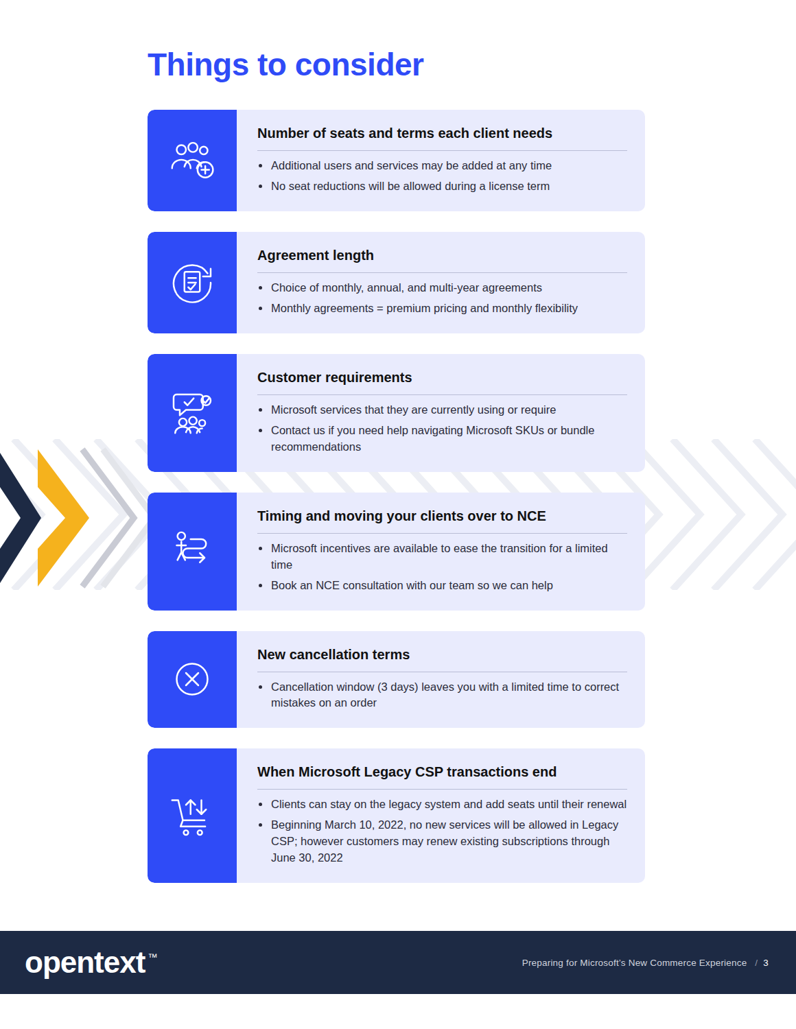Things to consider
Number of seats and terms each client needs
Additional users and services may be added at any time
No seat reductions will be allowed during a license term
Agreement length
Choice of monthly, annual, and multi-year agreements
Monthly agreements = premium pricing and monthly flexibility
Customer requirements
Microsoft services that they are currently using or require
Contact us if you need help navigating Microsoft SKUs or bundle recommendations
Timing and moving your clients over to NCE
Microsoft incentives are available to ease the transition for a limited time
Book an NCE consultation with our team so we can help
New cancellation terms
Cancellation window (3 days) leaves you with a limited time to correct mistakes on an order
When Microsoft Legacy CSP transactions end
Clients can stay on the legacy system and add seats until their renewal
Beginning March 10, 2022, no new services will be allowed in Legacy CSP; however customers may renew existing subscriptions through June 30, 2022
opentext™
Preparing for Microsoft’s New Commerce Experience /3